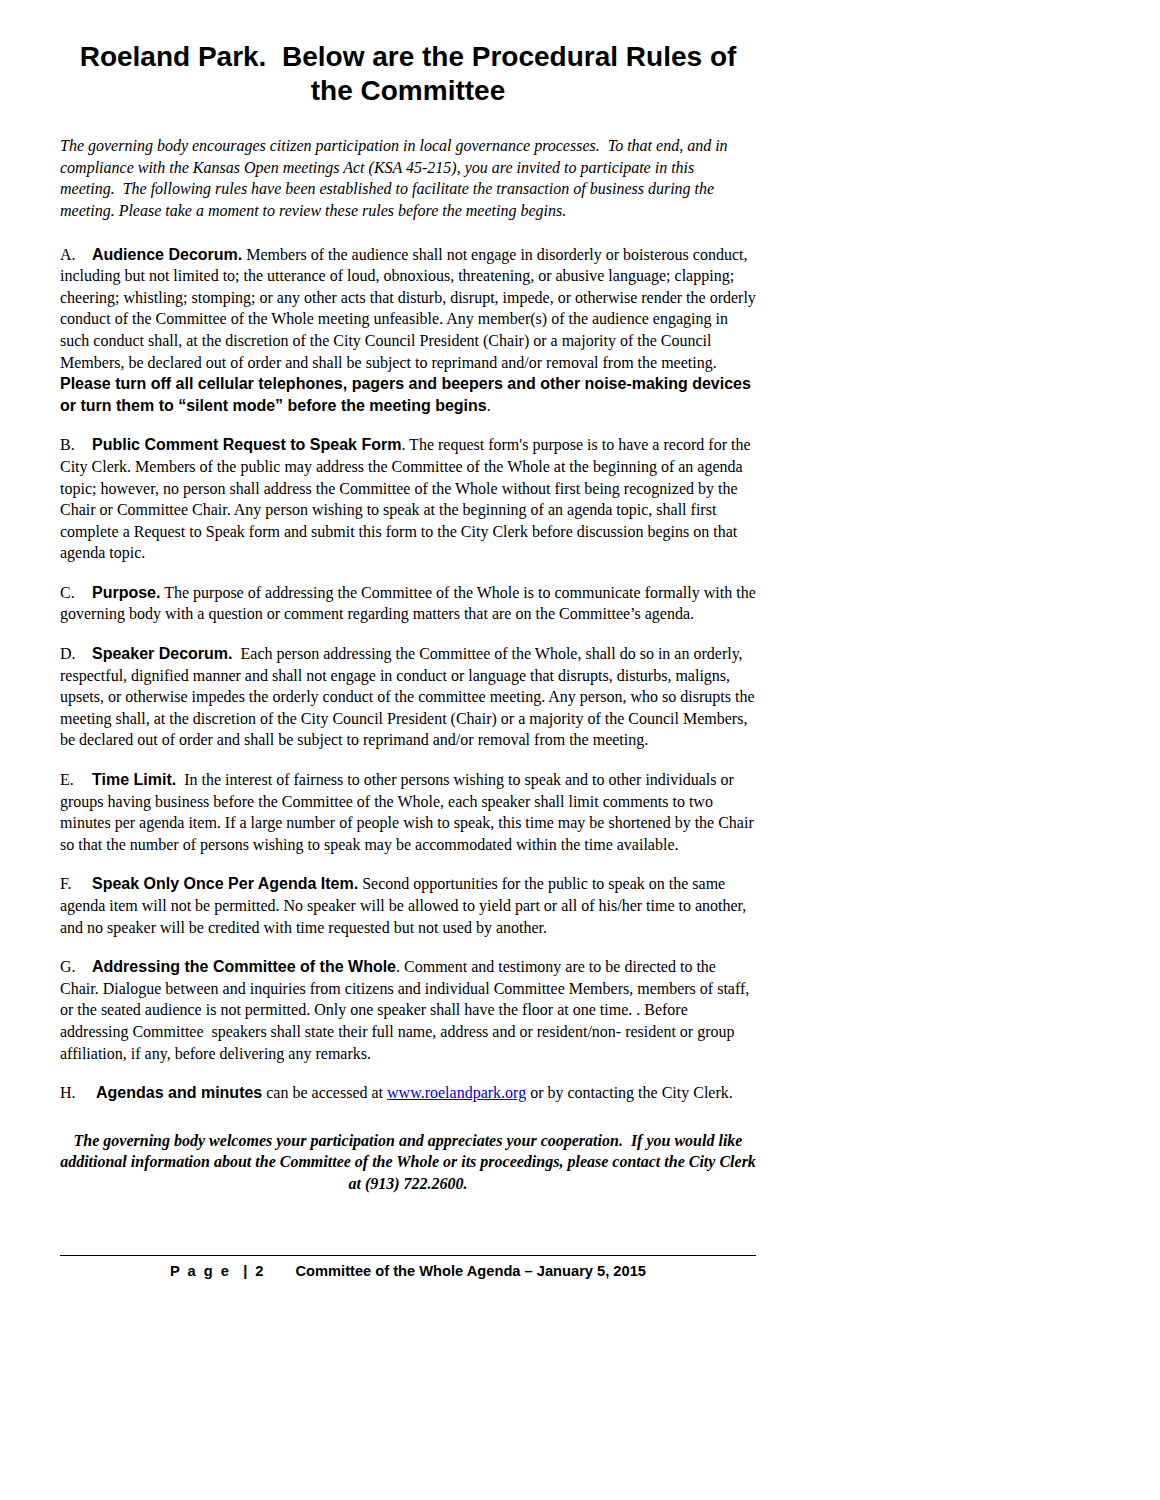Roeland Park. Below are the Procedural Rules of the Committee
The governing body encourages citizen participation in local governance processes. To that end, and in compliance with the Kansas Open meetings Act (KSA 45-215), you are invited to participate in this meeting. The following rules have been established to facilitate the transaction of business during the meeting. Please take a moment to review these rules before the meeting begins.
A. Audience Decorum. Members of the audience shall not engage in disorderly or boisterous conduct, including but not limited to; the utterance of loud, obnoxious, threatening, or abusive language; clapping; cheering; whistling; stomping; or any other acts that disturb, disrupt, impede, or otherwise render the orderly conduct of the Committee of the Whole meeting unfeasible. Any member(s) of the audience engaging in such conduct shall, at the discretion of the City Council President (Chair) or a majority of the Council Members, be declared out of order and shall be subject to reprimand and/or removal from the meeting. Please turn off all cellular telephones, pagers and beepers and other noise-making devices or turn them to “silent mode” before the meeting begins.
B. Public Comment Request to Speak Form. The request form's purpose is to have a record for the City Clerk. Members of the public may address the Committee of the Whole at the beginning of an agenda topic; however, no person shall address the Committee of the Whole without first being recognized by the Chair or Committee Chair. Any person wishing to speak at the beginning of an agenda topic, shall first complete a Request to Speak form and submit this form to the City Clerk before discussion begins on that agenda topic.
C. Purpose. The purpose of addressing the Committee of the Whole is to communicate formally with the governing body with a question or comment regarding matters that are on the Committee’s agenda.
D. Speaker Decorum. Each person addressing the Committee of the Whole, shall do so in an orderly, respectful, dignified manner and shall not engage in conduct or language that disrupts, disturbs, maligns, upsets, or otherwise impedes the orderly conduct of the committee meeting. Any person, who so disrupts the meeting shall, at the discretion of the City Council President (Chair) or a majority of the Council Members, be declared out of order and shall be subject to reprimand and/or removal from the meeting.
E. Time Limit. In the interest of fairness to other persons wishing to speak and to other individuals or groups having business before the Committee of the Whole, each speaker shall limit comments to two minutes per agenda item. If a large number of people wish to speak, this time may be shortened by the Chair so that the number of persons wishing to speak may be accommodated within the time available.
F. Speak Only Once Per Agenda Item. Second opportunities for the public to speak on the same agenda item will not be permitted. No speaker will be allowed to yield part or all of his/her time to another, and no speaker will be credited with time requested but not used by another.
G. Addressing the Committee of the Whole. Comment and testimony are to be directed to the Chair. Dialogue between and inquiries from citizens and individual Committee Members, members of staff, or the seated audience is not permitted. Only one speaker shall have the floor at one time. . Before addressing Committee speakers shall state their full name, address and or resident/non- resident or group affiliation, if any, before delivering any remarks.
H. Agendas and minutes can be accessed at www.roelandpark.org or by contacting the City Clerk.
The governing body welcomes your participation and appreciates your cooperation. If you would like additional information about the Committee of the Whole or its proceedings, please contact the City Clerk at (913) 722.2600.
P a g e | 2 Committee of the Whole Agenda – January 5, 2015